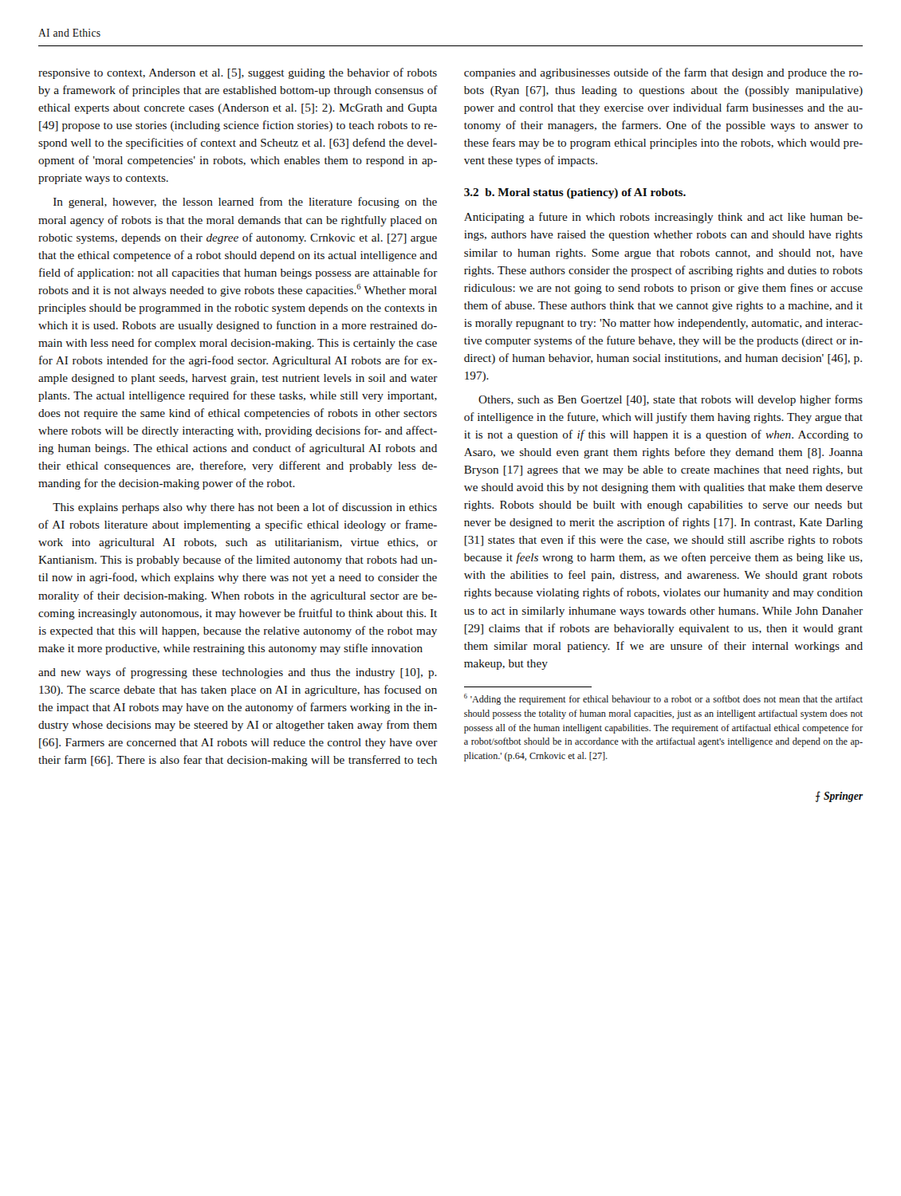AI and Ethics
responsive to context, Anderson et al. [5], suggest guiding the behavior of robots by a framework of principles that are established bottom-up through consensus of ethical experts about concrete cases (Anderson et al. [5]: 2). McGrath and Gupta [49] propose to use stories (including science fiction stories) to teach robots to respond well to the specificities of context and Scheutz et al. [63] defend the development of 'moral competencies' in robots, which enables them to respond in appropriate ways to contexts.
In general, however, the lesson learned from the literature focusing on the moral agency of robots is that the moral demands that can be rightfully placed on robotic systems, depends on their degree of autonomy. Crnkovic et al. [27] argue that the ethical competence of a robot should depend on its actual intelligence and field of application: not all capacities that human beings possess are attainable for robots and it is not always needed to give robots these capacities.6 Whether moral principles should be programmed in the robotic system depends on the contexts in which it is used. Robots are usually designed to function in a more restrained domain with less need for complex moral decision-making. This is certainly the case for AI robots intended for the agri-food sector. Agricultural AI robots are for example designed to plant seeds, harvest grain, test nutrient levels in soil and water plants. The actual intelligence required for these tasks, while still very important, does not require the same kind of ethical competencies of robots in other sectors where robots will be directly interacting with, providing decisions for- and affecting human beings. The ethical actions and conduct of agricultural AI robots and their ethical consequences are, therefore, very different and probably less demanding for the decision-making power of the robot.
This explains perhaps also why there has not been a lot of discussion in ethics of AI robots literature about implementing a specific ethical ideology or framework into agricultural AI robots, such as utilitarianism, virtue ethics, or Kantianism. This is probably because of the limited autonomy that robots had until now in agri-food, which explains why there was not yet a need to consider the morality of their decision-making. When robots in the agricultural sector are becoming increasingly autonomous, it may however be fruitful to think about this. It is expected that this will happen, because the relative autonomy of the robot may make it more productive, while restraining this autonomy may stifle innovation
and new ways of progressing these technologies and thus the industry [10], p. 130). The scarce debate that has taken place on AI in agriculture, has focused on the impact that AI robots may have on the autonomy of farmers working in the industry whose decisions may be steered by AI or altogether taken away from them [66]. Farmers are concerned that AI robots will reduce the control they have over their farm [66]. There is also fear that decision-making will be transferred to tech companies and agribusinesses outside of the farm that design and produce the robots (Ryan [67], thus leading to questions about the (possibly manipulative) power and control that they exercise over individual farm businesses and the autonomy of their managers, the farmers. One of the possible ways to answer to these fears may be to program ethical principles into the robots, which would prevent these types of impacts.
3.2 b. Moral status (patiency) of AI robots.
Anticipating a future in which robots increasingly think and act like human beings, authors have raised the question whether robots can and should have rights similar to human rights. Some argue that robots cannot, and should not, have rights. These authors consider the prospect of ascribing rights and duties to robots ridiculous: we are not going to send robots to prison or give them fines or accuse them of abuse. These authors think that we cannot give rights to a machine, and it is morally repugnant to try: 'No matter how independently, automatic, and interactive computer systems of the future behave, they will be the products (direct or indirect) of human behavior, human social institutions, and human decision' [46], p. 197).
Others, such as Ben Goertzel [40], state that robots will develop higher forms of intelligence in the future, which will justify them having rights. They argue that it is not a question of if this will happen it is a question of when. According to Asaro, we should even grant them rights before they demand them [8]. Joanna Bryson [17] agrees that we may be able to create machines that need rights, but we should avoid this by not designing them with qualities that make them deserve rights. Robots should be built with enough capabilities to serve our needs but never be designed to merit the ascription of rights [17]. In contrast, Kate Darling [31] states that even if this were the case, we should still ascribe rights to robots because it feels wrong to harm them, as we often perceive them as being like us, with the abilities to feel pain, distress, and awareness. We should grant robots rights because violating rights of robots, violates our humanity and may condition us to act in similarly inhumane ways towards other humans. While John Danaher [29] claims that if robots are behaviorally equivalent to us, then it would grant them similar moral patiency. If we are unsure of their internal workings and makeup, but they
6 'Adding the requirement for ethical behaviour to a robot or a softbot does not mean that the artifact should possess the totality of human moral capacities, just as an intelligent artifactual system does not possess all of the human intelligent capabilities. The requirement of artifactual ethical competence for a robot/softbot should be in accordance with the artifactual agent's intelligence and depend on the application.' (p.64, Crnkovic et al. [27].
Springer